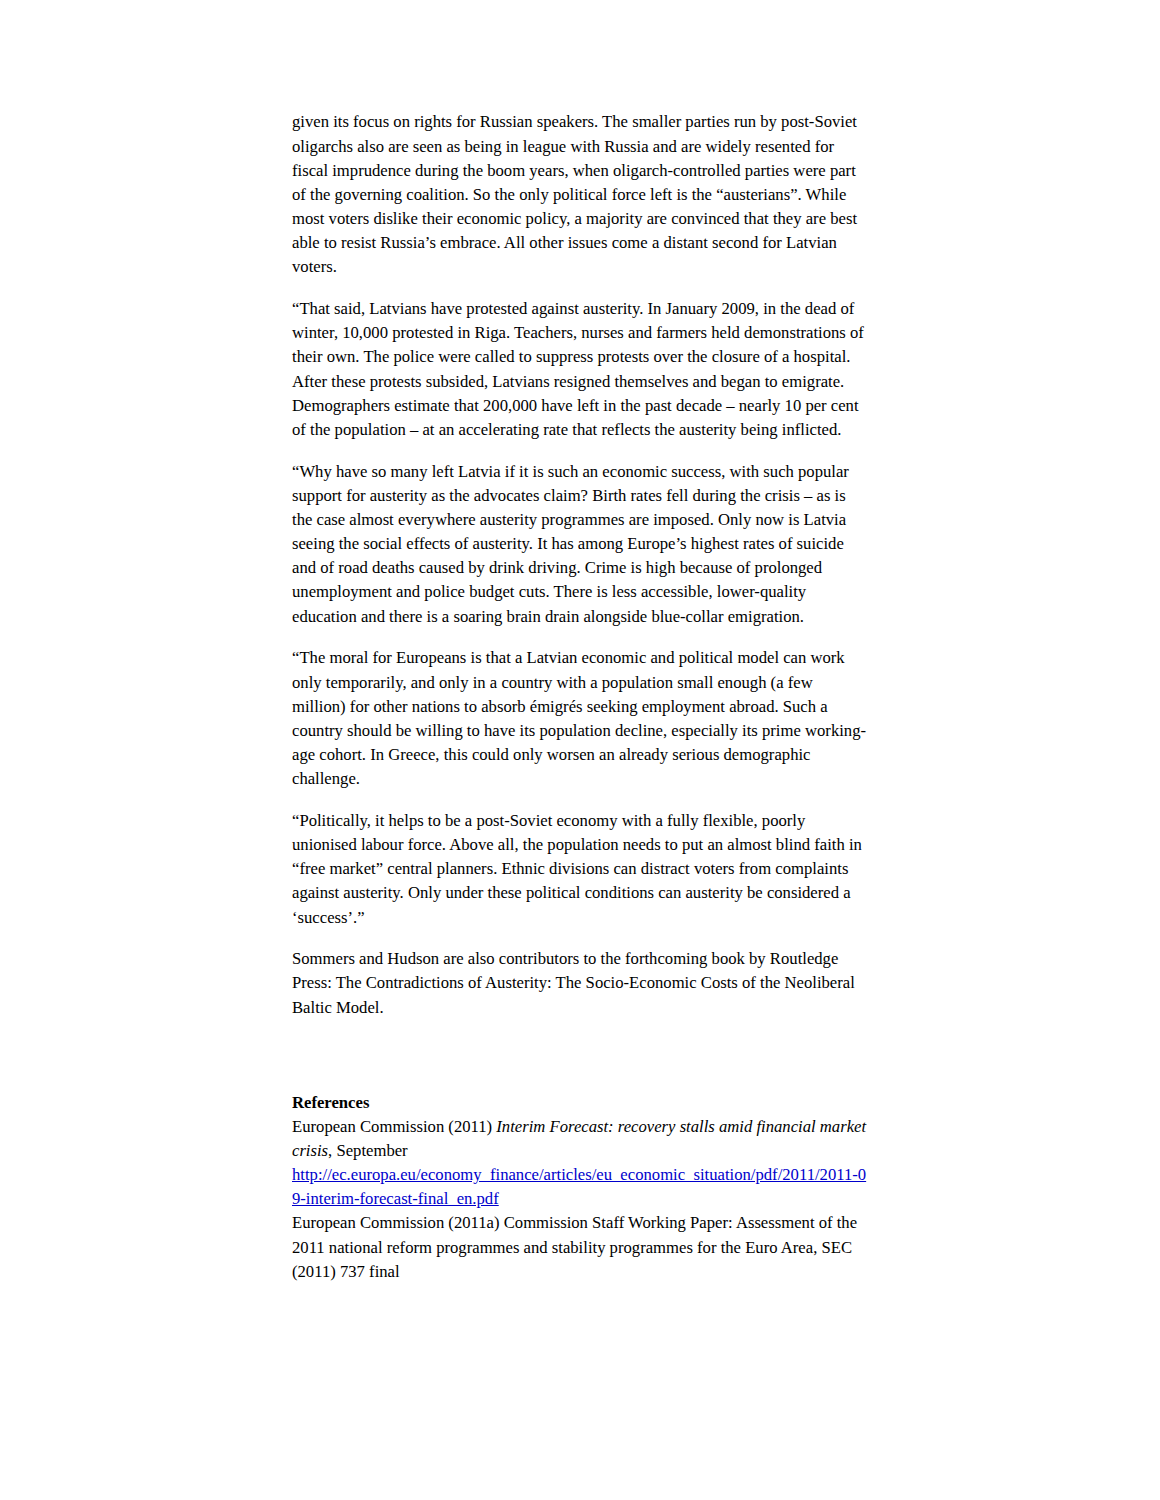given its focus on rights for Russian speakers. The smaller parties run by post-Soviet oligarchs also are seen as being in league with Russia and are widely resented for fiscal imprudence during the boom years, when oligarch-controlled parties were part of the governing coalition. So the only political force left is the “austerians”. While most voters dislike their economic policy, a majority are convinced that they are best able to resist Russia’s embrace. All other issues come a distant second for Latvian voters.
“That said, Latvians have protested against austerity. In January 2009, in the dead of winter, 10,000 protested in Riga. Teachers, nurses and farmers held demonstrations of their own. The police were called to suppress protests over the closure of a hospital. After these protests subsided, Latvians resigned themselves and began to emigrate. Demographers estimate that 200,000 have left in the past decade – nearly 10 per cent of the population – at an accelerating rate that reflects the austerity being inflicted.
“Why have so many left Latvia if it is such an economic success, with such popular support for austerity as the advocates claim? Birth rates fell during the crisis – as is the case almost everywhere austerity programmes are imposed. Only now is Latvia seeing the social effects of austerity. It has among Europe’s highest rates of suicide and of road deaths caused by drink driving. Crime is high because of prolonged unemployment and police budget cuts. There is less accessible, lower-quality education and there is a soaring brain drain alongside blue-collar emigration.
“The moral for Europeans is that a Latvian economic and political model can work only temporarily, and only in a country with a population small enough (a few million) for other nations to absorb émigrés seeking employment abroad. Such a country should be willing to have its population decline, especially its prime working-age cohort. In Greece, this could only worsen an already serious demographic challenge.
“Politically, it helps to be a post-Soviet economy with a fully flexible, poorly unionised labour force. Above all, the population needs to put an almost blind faith in “free market” central planners. Ethnic divisions can distract voters from complaints against austerity. Only under these political conditions can austerity be considered a ‘success’.”
Sommers and Hudson are also contributors to the forthcoming book by Routledge Press: The Contradictions of Austerity: The Socio-Economic Costs of the Neoliberal Baltic Model.
References
European Commission (2011) Interim Forecast: recovery stalls amid financial market crisis, September
http://ec.europa.eu/economy_finance/articles/eu_economic_situation/pdf/2011/2011-09-interim-forecast-final_en.pdf
European Commission (2011a) Commission Staff Working Paper: Assessment of the 2011 national reform programmes and stability programmes for the Euro Area, SEC (2011) 737 final